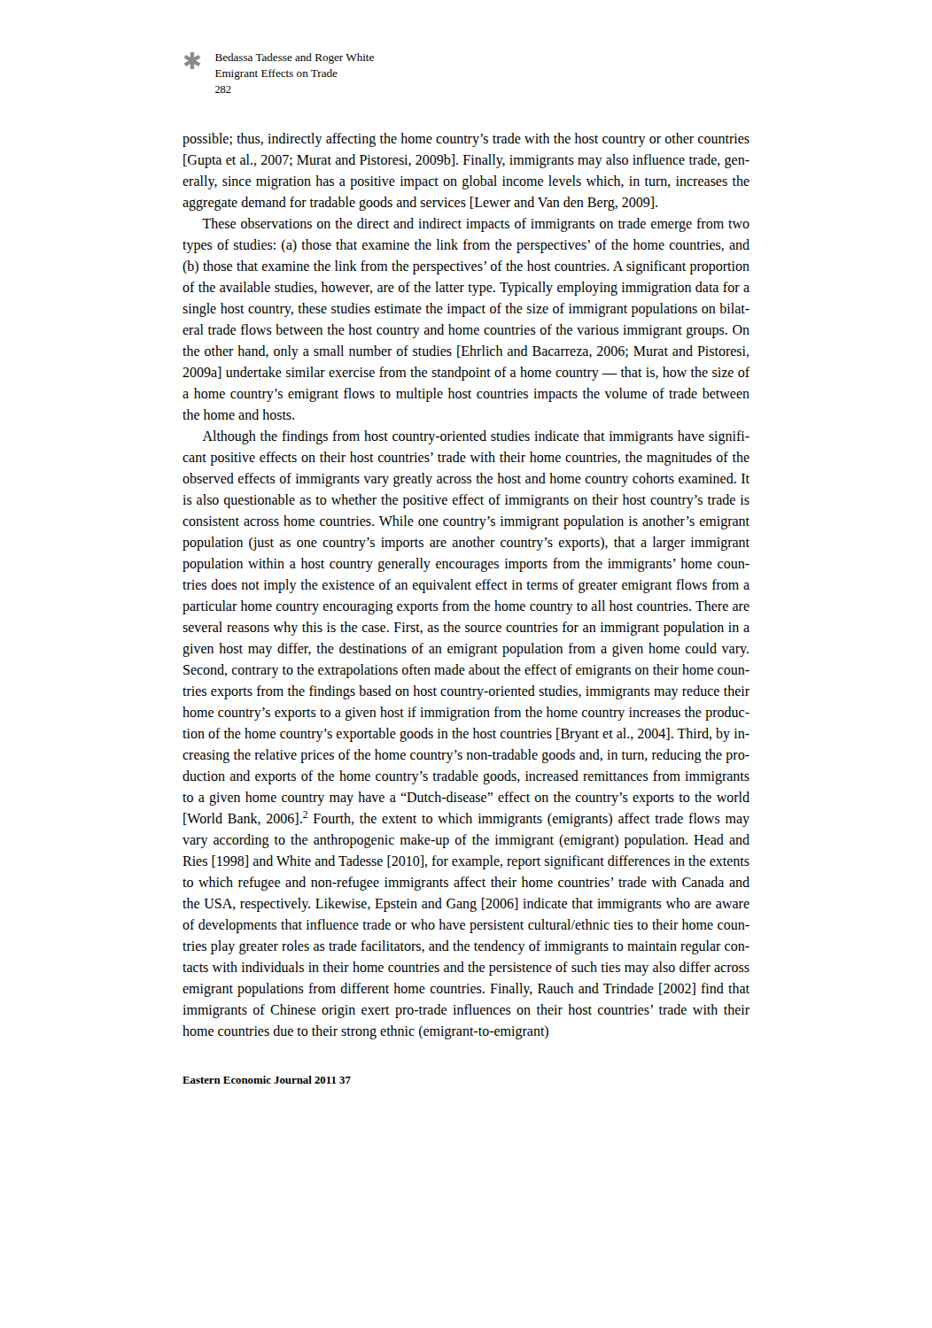✱
Bedassa Tadesse and Roger White Emigrant Effects on Trade
282
possible; thus, indirectly affecting the home country’s trade with the host country or other countries [Gupta et al., 2007; Murat and Pistoresi, 2009b]. Finally, immigrants may also influence trade, generally, since migration has a positive impact on global income levels which, in turn, increases the aggregate demand for tradable goods and services [Lewer and Van den Berg, 2009].
These observations on the direct and indirect impacts of immigrants on trade emerge from two types of studies: (a) those that examine the link from the perspectives’ of the home countries, and (b) those that examine the link from the perspectives’ of the host countries. A significant proportion of the available studies, however, are of the latter type. Typically employing immigration data for a single host country, these studies estimate the impact of the size of immigrant populations on bilateral trade flows between the host country and home countries of the various immigrant groups. On the other hand, only a small number of studies [Ehrlich and Bacarreza, 2006; Murat and Pistoresi, 2009a] undertake similar exercise from the standpoint of a home country — that is, how the size of a home country’s emigrant flows to multiple host countries impacts the volume of trade between the home and hosts.
Although the findings from host country-oriented studies indicate that immigrants have significant positive effects on their host countries’ trade with their home countries, the magnitudes of the observed effects of immigrants vary greatly across the host and home country cohorts examined. It is also questionable as to whether the positive effect of immigrants on their host country’s trade is consistent across home countries. While one country’s immigrant population is another’s emigrant population (just as one country’s imports are another country’s exports), that a larger immigrant population within a host country generally encourages imports from the immigrants’ home countries does not imply the existence of an equivalent effect in terms of greater emigrant flows from a particular home country encouraging exports from the home country to all host countries. There are several reasons why this is the case. First, as the source countries for an immigrant population in a given host may differ, the destinations of an emigrant population from a given home could vary. Second, contrary to the extrapolations often made about the effect of emigrants on their home countries exports from the findings based on host country-oriented studies, immigrants may reduce their home country’s exports to a given host if immigration from the home country increases the production of the home country’s exportable goods in the host countries [Bryant et al., 2004]. Third, by increasing the relative prices of the home country’s non-tradable goods and, in turn, reducing the production and exports of the home country’s tradable goods, increased remittances from immigrants to a given home country may have a “Dutch-disease” effect on the country’s exports to the world [World Bank, 2006].2 Fourth, the extent to which immigrants (emigrants) affect trade flows may vary according to the anthropogenic make-up of the immigrant (emigrant) population. Head and Ries [1998] and White and Tadesse [2010], for example, report significant differences in the extents to which refugee and non-refugee immigrants affect their home countries’ trade with Canada and the USA, respectively. Likewise, Epstein and Gang [2006] indicate that immigrants who are aware of developments that influence trade or who have persistent cultural/ethnic ties to their home countries play greater roles as trade facilitators, and the tendency of immigrants to maintain regular contacts with individuals in their home countries and the persistence of such ties may also differ across emigrant populations from different home countries. Finally, Rauch and Trindade [2002] find that immigrants of Chinese origin exert pro-trade influences on their host countries’ trade with their home countries due to their strong ethnic (emigrant-to-emigrant)
Eastern Economic Journal 2011 37